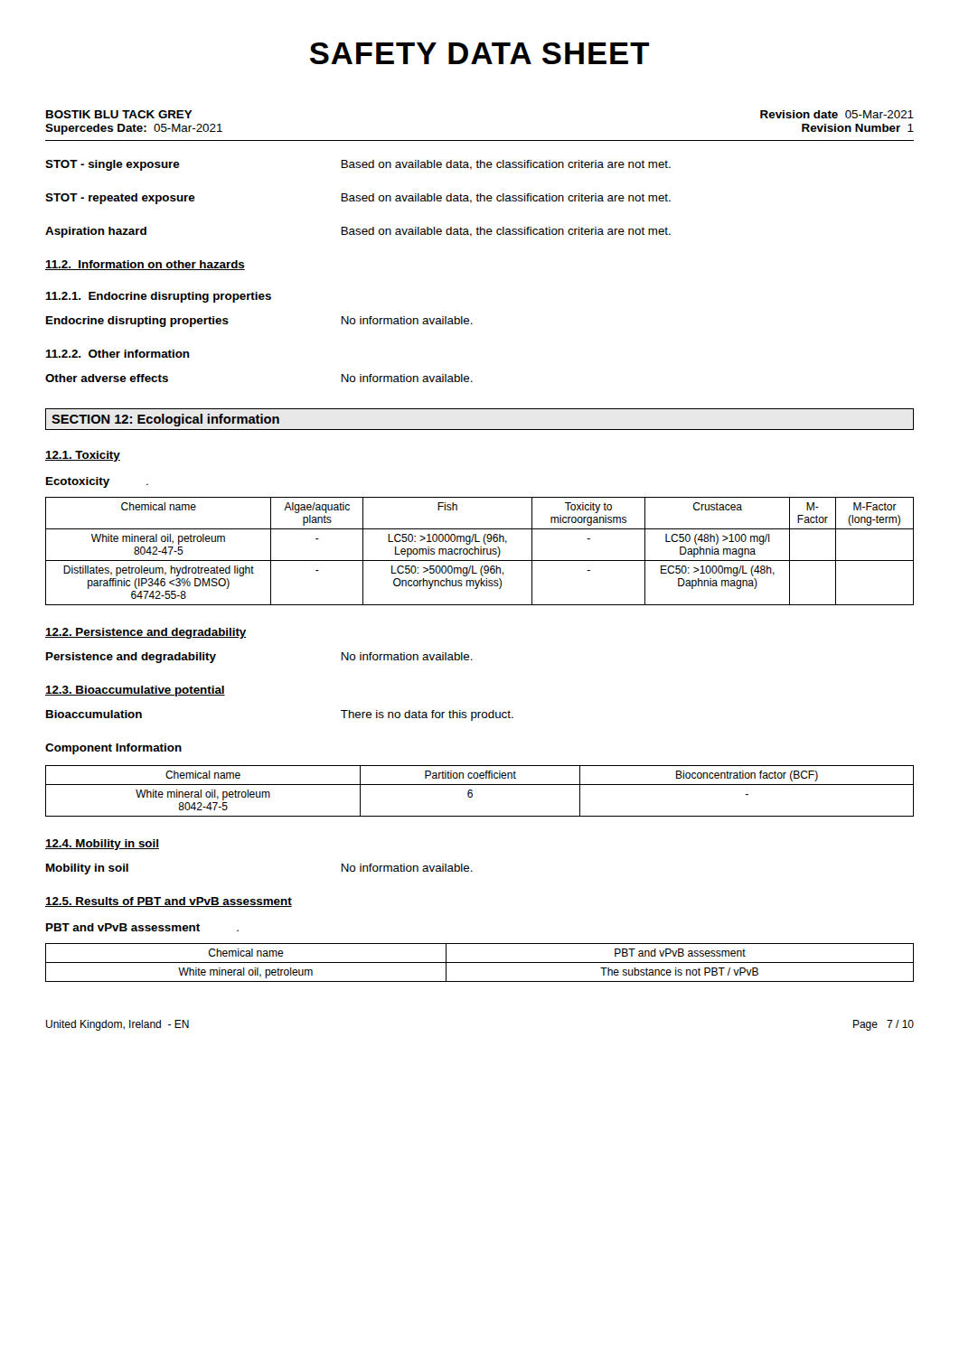SAFETY DATA SHEET
| BOSTIK BLU TACK GREY | Revision date 05-Mar-2021 |
| Supercedes Date: 05-Mar-2021 | Revision Number 1 |
STOT - single exposure
Based on available data, the classification criteria are not met.
STOT - repeated exposure
Based on available data, the classification criteria are not met.
Aspiration hazard
Based on available data, the classification criteria are not met.
11.2. Information on other hazards
11.2.1. Endocrine disrupting properties
Endocrine disrupting properties
No information available.
11.2.2. Other information
Other adverse effects
No information available.
SECTION 12: Ecological information
12.1. Toxicity
Ecotoxicity.
| Chemical name | Algae/aquatic plants | Fish | Toxicity to microorganisms | Crustacea | M-Factor | M-Factor (long-term) |
| --- | --- | --- | --- | --- | --- | --- |
| White mineral oil, petroleum 8042-47-5 | - | LC50: >10000mg/L (96h, Lepomis macrochirus) | - | LC50 (48h) >100 mg/l Daphnia magna | | |
| Distillates, petroleum, hydrotreated light paraffinic (IP346 <3% DMSO) 64742-55-8 | - | LC50: >5000mg/L (96h, Oncorhynchus mykiss) | - | EC50: >1000mg/L (48h, Daphnia magna) | | |
12.2. Persistence and degradability
Persistence and degradability
No information available.
12.3. Bioaccumulative potential
Bioaccumulation
There is no data for this product.
Component Information
| Chemical name | Partition coefficient | Bioconcentration factor (BCF) |
| --- | --- | --- |
| White mineral oil, petroleum 8042-47-5 | 6 | - |
12.4. Mobility in soil
Mobility in soil
No information available.
12.5. Results of PBT and vPvB assessment
PBT and vPvB assessment.
| Chemical name | PBT and vPvB assessment |
| --- | --- |
| White mineral oil, petroleum | The substance is not PBT / vPvB |
United Kingdom, Ireland - EN
Page 7 / 10